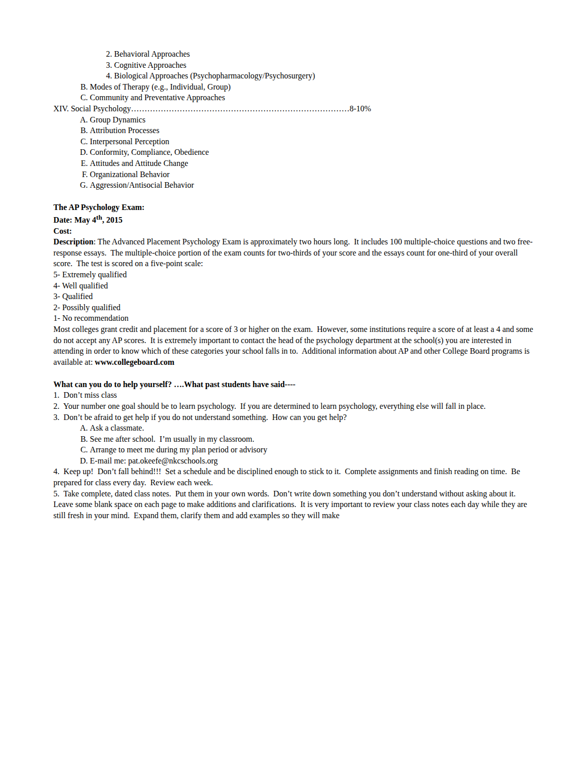Behavioral Approaches
Cognitive Approaches
Biological Approaches (Psychopharmacology/Psychosurgery)
Modes of Therapy (e.g., Individual, Group)
Community and Preventative Approaches
XIV. Social Psychology………………………………………………………………………8-10%
Group Dynamics
Attribution Processes
Interpersonal Perception
Conformity, Compliance, Obedience
Attitudes and Attitude Change
Organizational Behavior
Aggression/Antisocial Behavior
The AP Psychology Exam:
Date: May 4th, 2015
Cost:
Description: The Advanced Placement Psychology Exam is approximately two hours long. It includes 100 multiple-choice questions and two free-response essays. The multiple-choice portion of the exam counts for two-thirds of your score and the essays count for one-third of your overall score. The test is scored on a five-point scale:
5- Extremely qualified
4- Well qualified
3- Qualified
2- Possibly qualified
1- No recommendation
Most colleges grant credit and placement for a score of 3 or higher on the exam. However, some institutions require a score of at least a 4 and some do not accept any AP scores. It is extremely important to contact the head of the psychology department at the school(s) you are interested in attending in order to know which of these categories your school falls in to. Additional information about AP and other College Board programs is available at: www.collegeboard.com
What can you do to help yourself? ….What past students have said----
1. Don’t miss class
2. Your number one goal should be to learn psychology. If you are determined to learn psychology, everything else will fall in place.
3. Don’t be afraid to get help if you do not understand something. How can you get help?
Ask a classmate.
See me after school. I’m usually in my classroom.
Arrange to meet me during my plan period or advisory
E-mail me: pat.okeefe@nkcschools.org
4. Keep up! Don’t fall behind!!! Set a schedule and be disciplined enough to stick to it. Complete assignments and finish reading on time. Be prepared for class every day. Review each week.
5. Take complete, dated class notes. Put them in your own words. Don’t write down something you don’t understand without asking about it. Leave some blank space on each page to make additions and clarifications. It is very important to review your class notes each day while they are still fresh in your mind. Expand them, clarify them and add examples so they will make